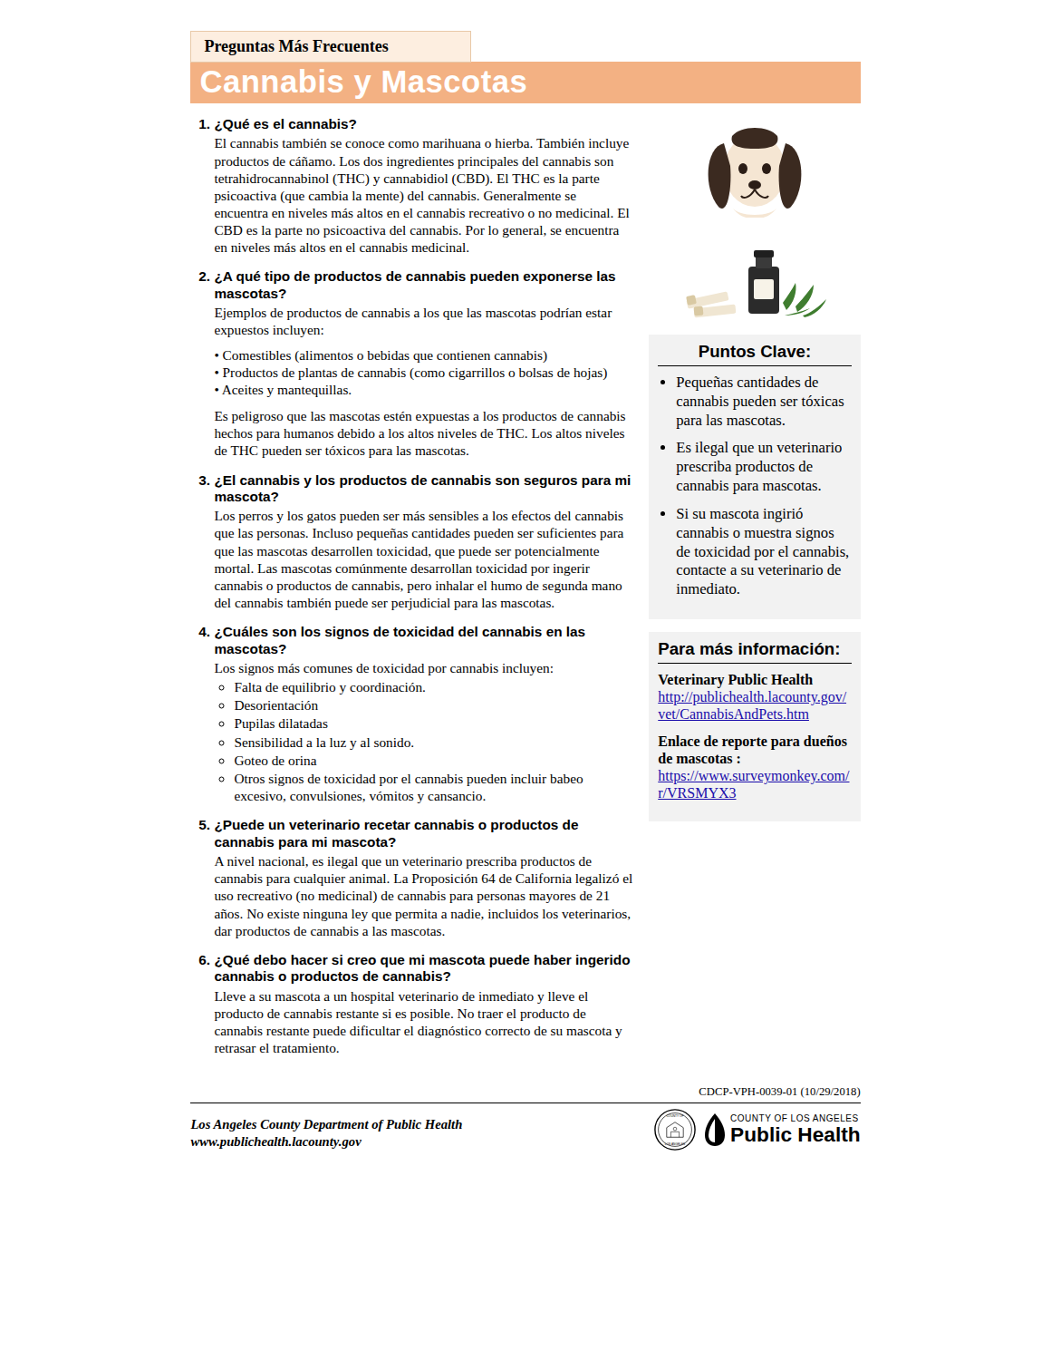Preguntas Más Frecuentes
Cannabis y Mascotas
¿Qué es el cannabis?
El cannabis también se conoce como marihuana o hierba. También incluye productos de cáñamo. Los dos ingredientes principales del cannabis son tetrahidrocannabinol (THC) y cannabidiol (CBD). El THC es la parte psicoactiva (que cambia la mente) del cannabis. Generalmente se encuentra en niveles más altos en el cannabis recreativo o no medicinal. El CBD es la parte no psicoactiva del cannabis. Por lo general, se encuentra en niveles más altos en el cannabis medicinal.
¿A qué tipo de productos de cannabis pueden exponerse las mascotas?
Ejemplos de productos de cannabis a los que las mascotas podrían estar expuestos incluyen:
• Comestibles (alimentos o bebidas que contienen cannabis)
• Productos de plantas de cannabis (como cigarrillos o bolsas de hojas)
• Aceites y mantequillas.
Es peligroso que las mascotas estén expuestas a los productos de cannabis hechos para humanos debido a los altos niveles de THC. Los altos niveles de THC pueden ser tóxicos para las mascotas.
¿El cannabis y los productos de cannabis son seguros para mi mascota?
Los perros y los gatos pueden ser más sensibles a los efectos del cannabis que las personas. Incluso pequeñas cantidades pueden ser suficientes para que las mascotas desarrollen toxicidad, que puede ser potencialmente mortal. Las mascotas comúnmente desarrollan toxicidad por ingerir cannabis o productos de cannabis, pero inhalar el humo de segunda mano del cannabis también puede ser perjudicial para las mascotas.
¿Cuáles son los signos de toxicidad del cannabis en las mascotas?
Los signos más comunes de toxicidad por cannabis incluyen:
Falta de equilibrio y coordinación.
Desorientación
Pupilas dilatadas
Sensibilidad a la luz y al sonido.
Goteo de orina
Otros signos de toxicidad por el cannabis pueden incluir babeo excesivo, convulsiones, vómitos y cansancio.
¿Puede un veterinario recetar cannabis o productos de cannabis para mi mascota?
A nivel nacional, es ilegal que un veterinario prescriba productos de cannabis para cualquier animal. La Proposición 64 de California legalizó el uso recreativo (no medicinal) de cannabis para personas mayores de 21 años. No existe ninguna ley que permita a nadie, incluidos los veterinarios, dar productos de cannabis a las mascotas.
¿Qué debo hacer si creo que mi mascota puede haber ingerido cannabis o productos de cannabis?
Lleve a su mascota a un hospital veterinario de inmediato y lleve el producto de cannabis restante si es posible. No traer el producto de cannabis restante puede dificultar el diagnóstico correcto de su mascota y retrasar el tratamiento.
Puntos Clave:
Pequeñas cantidades de cannabis pueden ser tóxicas para las mascotas.
Es ilegal que un veterinario prescriba productos de cannabis para mascotas.
Si su mascota ingirió cannabis o muestra signos de toxicidad por el cannabis, contacte a su veterinario de inmediato.
Para más información:
Veterinary Public Health
http://publichealth.lacounty.gov/vet/CannabisAndPets.htm
Enlace de reporte para dueños de mascotas :
https://www.surveymonkey.com/r/VRSMYX3
CDCP-VPH-0039-01 (10/29/2018)
Los Angeles County Department of Public Health
www.publichealth.lacounty.gov
COUNTY OF LOS ANGELES
COUNTY OF LOS ANGELES Public Health